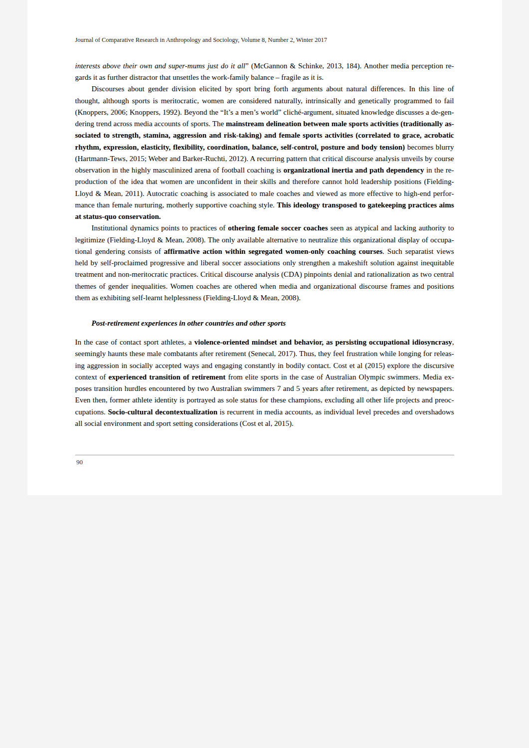Journal of Comparative Research in Anthropology and Sociology, Volume 8, Number 2, Winter 2017
interests above their own and super-mums just do it all” (McGannon & Schinke, 2013, 184). Another media perception regards it as further distractor that unsettles the work-family balance – fragile as it is.
Discourses about gender division elicited by sport bring forth arguments about natural differences. In this line of thought, although sports is meritocratic, women are considered naturally, intrinsically and genetically programmed to fail (Knoppers, 2006; Knoppers, 1992). Beyond the “It’s a men’s world” cliché-argument, situated knowledge discusses a de-gendering trend across media accounts of sports. The mainstream delineation between male sports activities (traditionally associated to strength, stamina, aggression and risk-taking) and female sports activities (correlated to grace, acrobatic rhythm, expression, elasticity, flexibility, coordination, balance, self-control, posture and body tension) becomes blurry (Hartmann-Tews, 2015; Weber and Barker-Ruchti, 2012). A recurring pattern that critical discourse analysis unveils by course observation in the highly masculinized arena of football coaching is organizational inertia and path dependency in the reproduction of the idea that women are unconfident in their skills and therefore cannot hold leadership positions (Fielding-Lloyd & Mean, 2011). Autocratic coaching is associated to male coaches and viewed as more effective to high-end performance than female nurturing, motherly supportive coaching style. This ideology transposed to gatekeeping practices aims at status-quo conservation.
Institutional dynamics points to practices of othering female soccer coaches seen as atypical and lacking authority to legitimize (Fielding-Lloyd & Mean, 2008). The only available alternative to neutralize this organizational display of occupational gendering consists of affirmative action within segregated women-only coaching courses. Such separatist views held by self-proclaimed progressive and liberal soccer associations only strengthen a makeshift solution against inequitable treatment and non-meritocratic practices. Critical discourse analysis (CDA) pinpoints denial and rationalization as two central themes of gender inequalities. Women coaches are othered when media and organizational discourse frames and positions them as exhibiting self-learnt helplessness (Fielding-Lloyd & Mean, 2008).
Post-retirement experiences in other countries and other sports
In the case of contact sport athletes, a violence-oriented mindset and behavior, as persisting occupational idiosyncrasy, seemingly haunts these male combatants after retirement (Senecal, 2017). Thus, they feel frustration while longing for releasing aggression in socially accepted ways and engaging constantly in bodily contact. Cost et al (2015) explore the discursive context of experienced transition of retirement from elite sports in the case of Australian Olympic swimmers. Media exposes transition hurdles encountered by two Australian swimmers 7 and 5 years after retirement, as depicted by newspapers. Even then, former athlete identity is portrayed as sole status for these champions, excluding all other life projects and preoccupations. Socio-cultural decontextualization is recurrent in media accounts, as individual level precedes and overshadows all social environment and sport setting considerations (Cost et al, 2015).
90